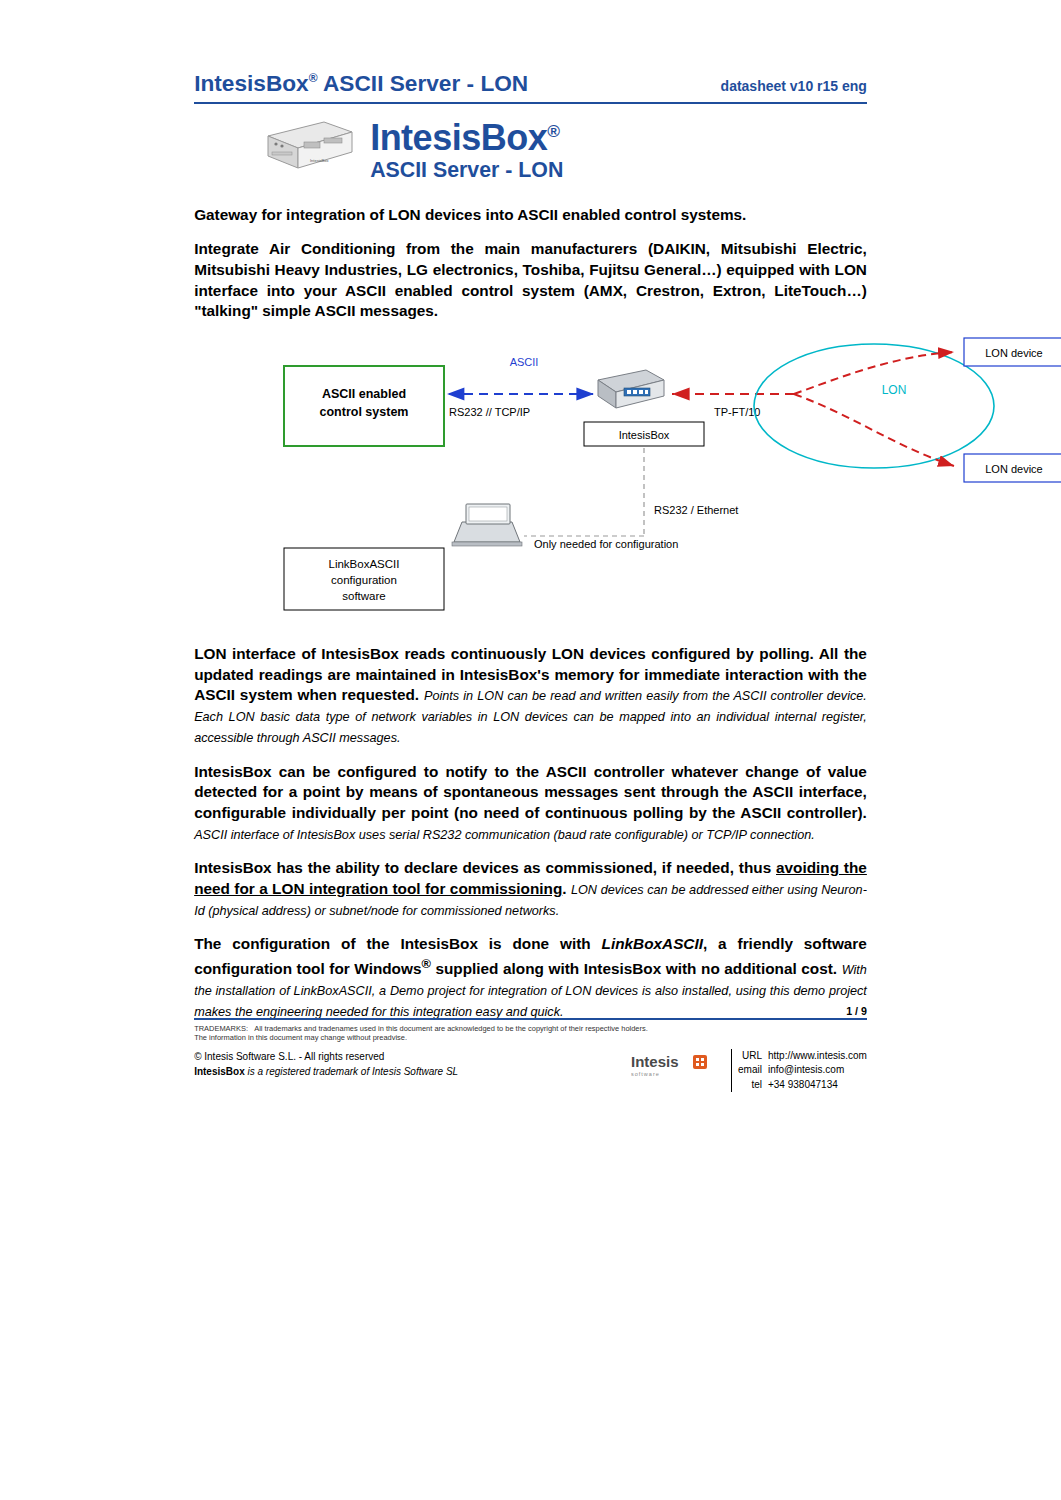IntesisBox® ASCII Server - LON
datasheet v10 r15 eng
IntesisBox
IntesisBox®
ASCII Server - LON
Gateway for integration of LON devices into ASCII enabled control systems.
Integrate Air Conditioning from the main manufacturers (DAIKIN, Mitsubishi Electric, Mitsubishi Heavy Industries, LG electronics, Toshiba, Fujitsu General…) equipped with LON interface into your ASCII enabled control system (AMX, Crestron, Extron, LiteTouch…) "talking" simple ASCII messages.
ASCII enabled control system ASCII RS232 // TCP/IP IntesisBox TP-FT/10 LON LON device LON device RS232 / Ethernet Only needed for configuration LinkBoxASCII configuration software
LON interface of IntesisBox reads continuously LON devices configured by polling. All the updated readings are maintained in IntesisBox's memory for immediate interaction with the ASCII system when requested. Points in LON can be read and written easily from the ASCII controller device. Each LON basic data type of network variables in LON devices can be mapped into an individual internal register, accessible through ASCII messages.
IntesisBox can be configured to notify to the ASCII controller whatever change of value detected for a point by means of spontaneous messages sent through the ASCII interface, configurable individually per point (no need of continuous polling by the ASCII controller). ASCII interface of IntesisBox uses serial RS232 communication (baud rate configurable) or TCP/IP connection.
IntesisBox has the ability to declare devices as commissioned, if needed, thus avoiding the need for a LON integration tool for commissioning. LON devices can be addressed either using Neuron-Id (physical address) or subnet/node for commissioned networks.
The configuration of the IntesisBox is done with LinkBoxASCII, a friendly software configuration tool for Windows® supplied along with IntesisBox with no additional cost. With the installation of LinkBoxASCII, a Demo project for integration of LON devices is also installed, using this demo project makes the engineering needed for this integration easy and quick.
1 / 9
TRADEMARKS: All trademarks and tradenames used in this document are acknowledged to be the copyright of their respective holders.
The information in this document may change without preadvise.
© Intesis Software S.L. - All rights reserved
IntesisBox is a registered trademark of Intesis Software SL
Intesis software
URL
http://www.intesis.com
email
info@intesis.com
tel
+34 938047134